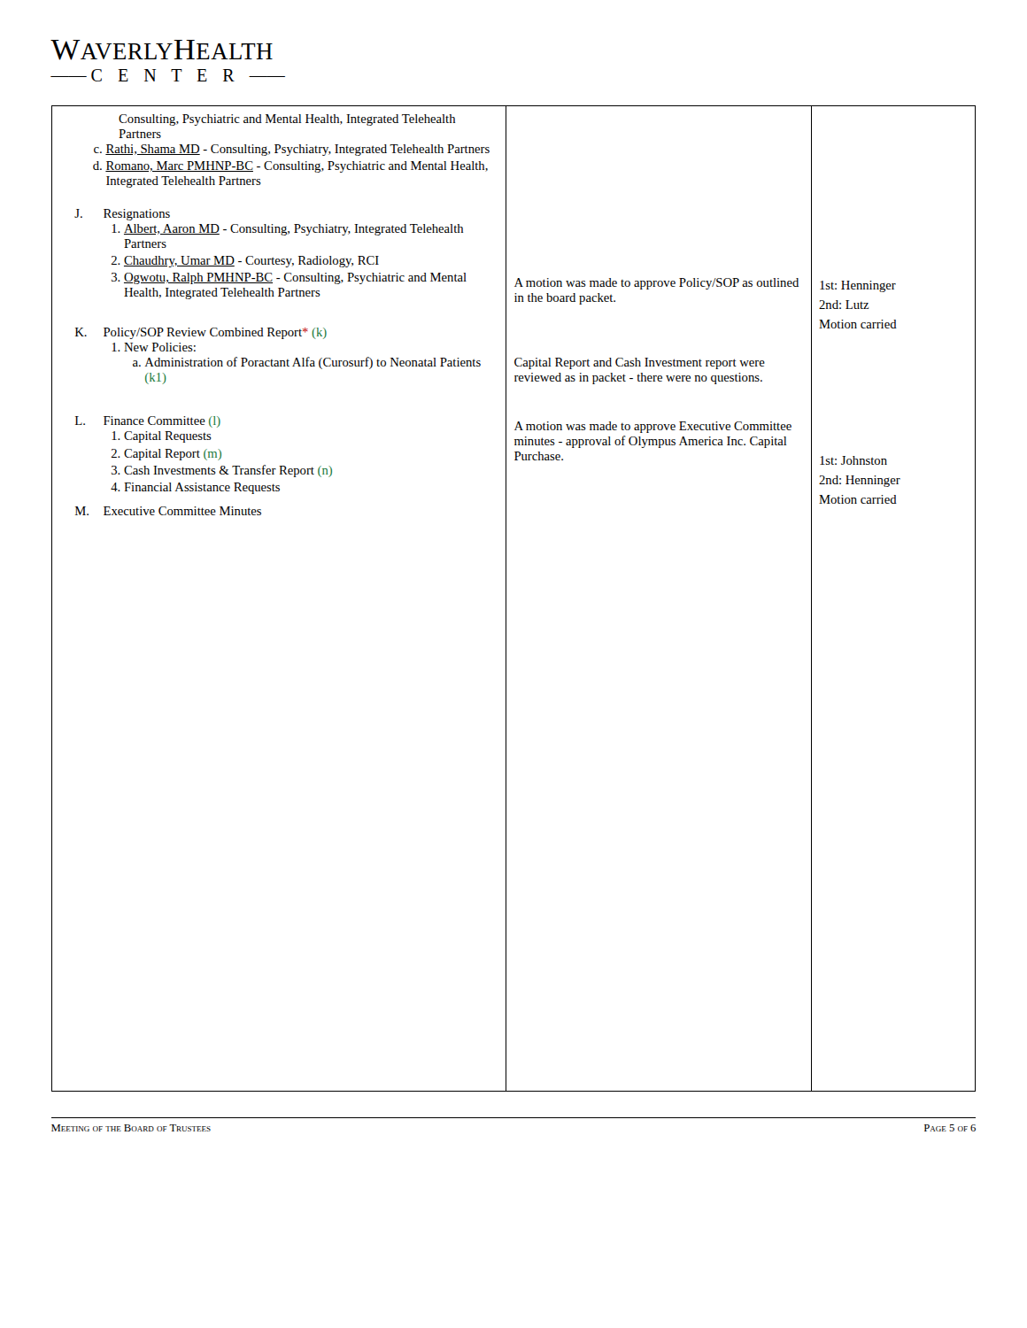WAVERLYHEALTH
—— C E N T E R ——
| Consulting, Psychiatric and Mental Health, Integrated Telehealth Partners Rathi, Shama MD - Consulting, Psychiatry, Integrated Telehealth Partners Romano, Marc PMHNP-BC - Consulting, Psychiatric and Mental Health, Integrated Telehealth Partners J. Resignations Albert, Aaron MD - Consulting, Psychiatry, Integrated Telehealth Partners Chaudhry, Umar MD - Courtesy, Radiology, RCI Ogwotu, Ralph PMHNP-BC - Consulting, Psychiatric and Mental Health, Integrated Telehealth Partners K. Policy/SOP Review Combined Report * (k) New Policies: Administration of Poractant Alfa (Curosurf) to Neonatal Patients (k1) L. Finance Committee (l) Capital Requests Capital Report (m) Cash Investments & Transfer Report (n) Financial Assistance Requests M. Executive Committee Minutes | A motion was made to approve Policy/SOP as outlined in the board packet. Capital Report and Cash Investment report were reviewed as in packet - there were no questions. A motion was made to approve Executive Committee minutes - approval of Olympus America Inc. Capital Purchase. | 1st: Henninger 2nd: Lutz Motion carried 1st: Johnston 2nd: Henninger Motion carried |
Meeting of the Board of Trustees Page 5 of 6